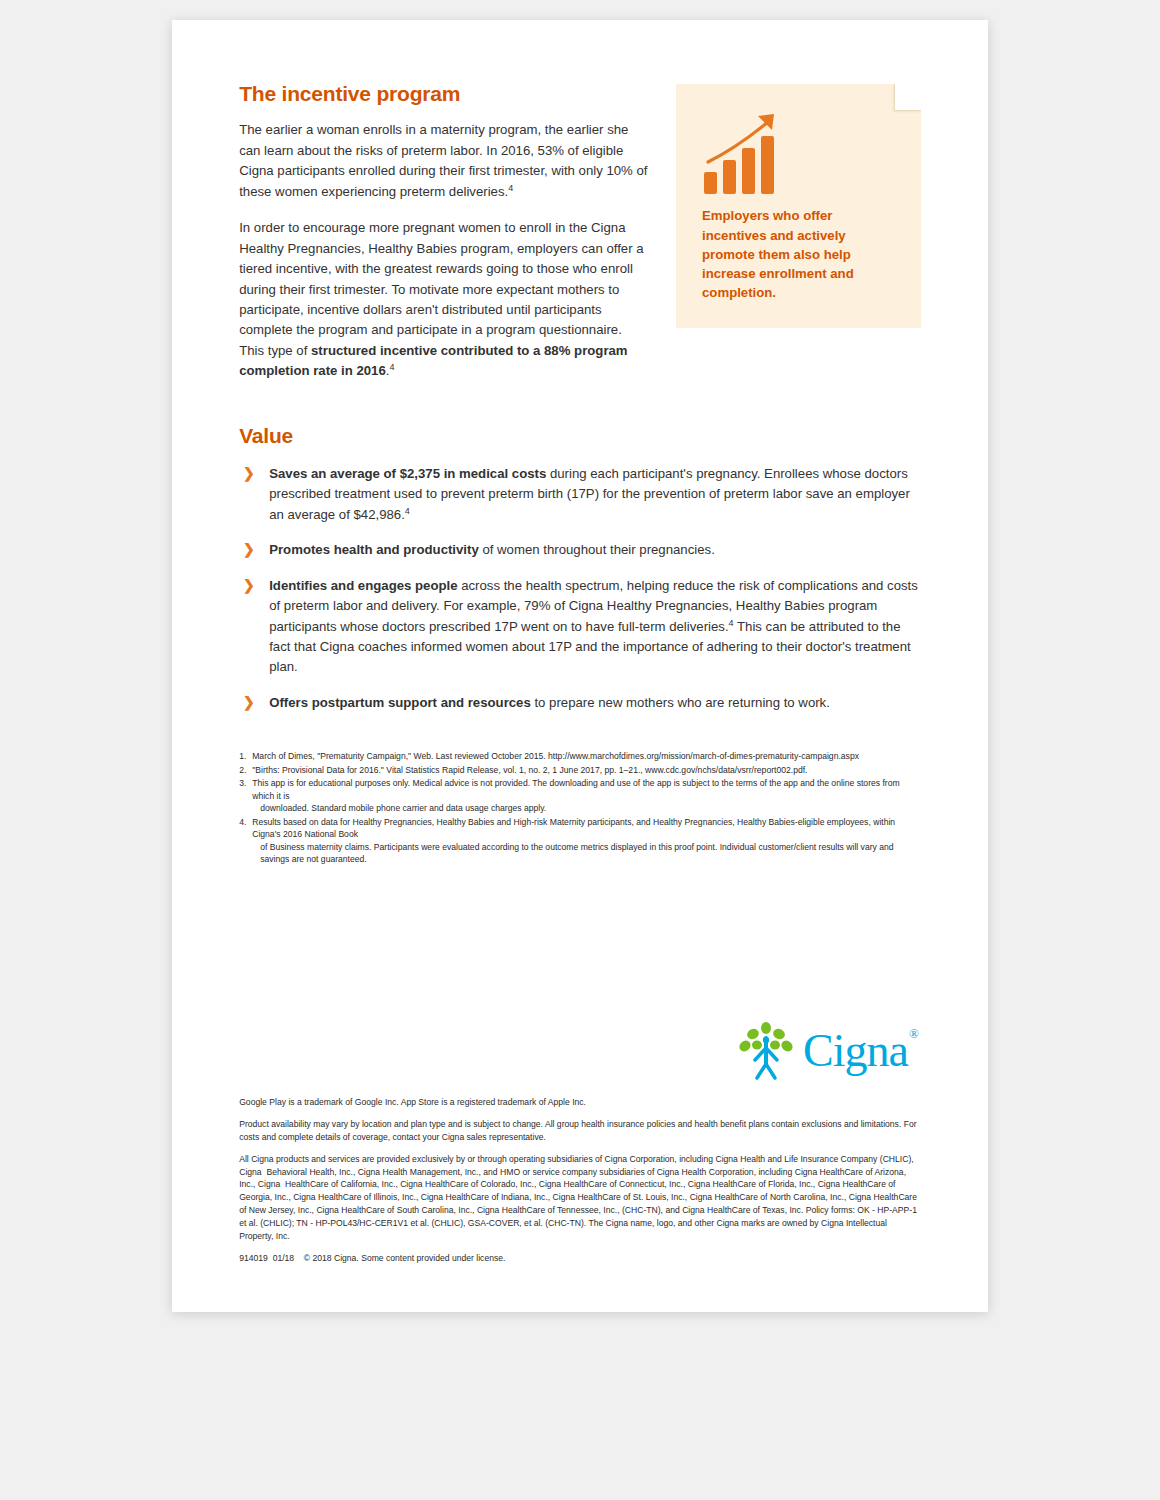The incentive program
The earlier a woman enrolls in a maternity program, the earlier she can learn about the risks of preterm labor. In 2016, 53% of eligible Cigna participants enrolled during their first trimester, with only 10% of these women experiencing preterm deliveries.4
In order to encourage more pregnant women to enroll in the Cigna Healthy Pregnancies, Healthy Babies program, employers can offer a tiered incentive, with the greatest rewards going to those who enroll during their first trimester. To motivate more expectant mothers to participate, incentive dollars aren't distributed until participants complete the program and participate in a program questionnaire. This type of structured incentive contributed to a 88% program completion rate in 2016.4
Employers who offer incentives and actively promote them also help increase enrollment and completion.
Value
Saves an average of $2,375 in medical costs during each participant's pregnancy. Enrollees whose doctors prescribed treatment used to prevent preterm birth (17P) for the prevention of preterm labor save an employer an average of $42,986.4
Promotes health and productivity of women throughout their pregnancies.
Identifies and engages people across the health spectrum, helping reduce the risk of complications and costs of preterm labor and delivery. For example, 79% of Cigna Healthy Pregnancies, Healthy Babies program participants whose doctors prescribed 17P went on to have full-term deliveries.4 This can be attributed to the fact that Cigna coaches informed women about 17P and the importance of adhering to their doctor's treatment plan.
Offers postpartum support and resources to prepare new mothers who are returning to work.
March of Dimes, "Prematurity Campaign," Web. Last reviewed October 2015. http://www.marchofdimes.org/mission/march-of-dimes-prematurity-campaign.aspx
"Births: Provisional Data for 2016." Vital Statistics Rapid Release, vol. 1, no. 2, 1 June 2017, pp. 1–21., www.cdc.gov/nchs/data/vsrr/report002.pdf.
This app is for educational purposes only. Medical advice is not provided. The downloading and use of the app is subject to the terms of the app and the online stores from which it isdownloaded. Standard mobile phone carrier and data usage charges apply.
Results based on data for Healthy Pregnancies, Healthy Babies and High-risk Maternity participants, and Healthy Pregnancies, Healthy Babies-eligible employees, within Cigna's 2016 National Bookof Business maternity claims. Participants were evaluated according to the outcome metrics displayed in this proof point. Individual customer/client results will vary and savings are not guaranteed.
Cigna®
Google Play is a trademark of Google Inc. App Store is a registered trademark of Apple Inc.
Product availability may vary by location and plan type and is subject to change. All group health insurance policies and health benefit plans contain exclusions and limitations. For costs and complete details of coverage, contact your Cigna sales representative.
All Cigna products and services are provided exclusively by or through operating subsidiaries of Cigna Corporation, including Cigna Health and Life Insurance Company (CHLIC), Cigna Behavioral Health, Inc., Cigna Health Management, Inc., and HMO or service company subsidiaries of Cigna Health Corporation, including Cigna HealthCare of Arizona, Inc., Cigna HealthCare of California, Inc., Cigna HealthCare of Colorado, Inc., Cigna HealthCare of Connecticut, Inc., Cigna HealthCare of Florida, Inc., Cigna HealthCare of Georgia, Inc., Cigna HealthCare of Illinois, Inc., Cigna HealthCare of Indiana, Inc., Cigna HealthCare of St. Louis, Inc., Cigna HealthCare of North Carolina, Inc., Cigna HealthCare of New Jersey, Inc., Cigna HealthCare of South Carolina, Inc., Cigna HealthCare of Tennessee, Inc., (CHC-TN), and Cigna HealthCare of Texas, Inc. Policy forms: OK - HP-APP-1 et al. (CHLIC); TN - HP-POL43/HC-CER1V1 et al. (CHLIC), GSA-COVER, et al. (CHC-TN). The Cigna name, logo, and other Cigna marks are owned by Cigna Intellectual Property, Inc.
914019 01/18 © 2018 Cigna. Some content provided under license.